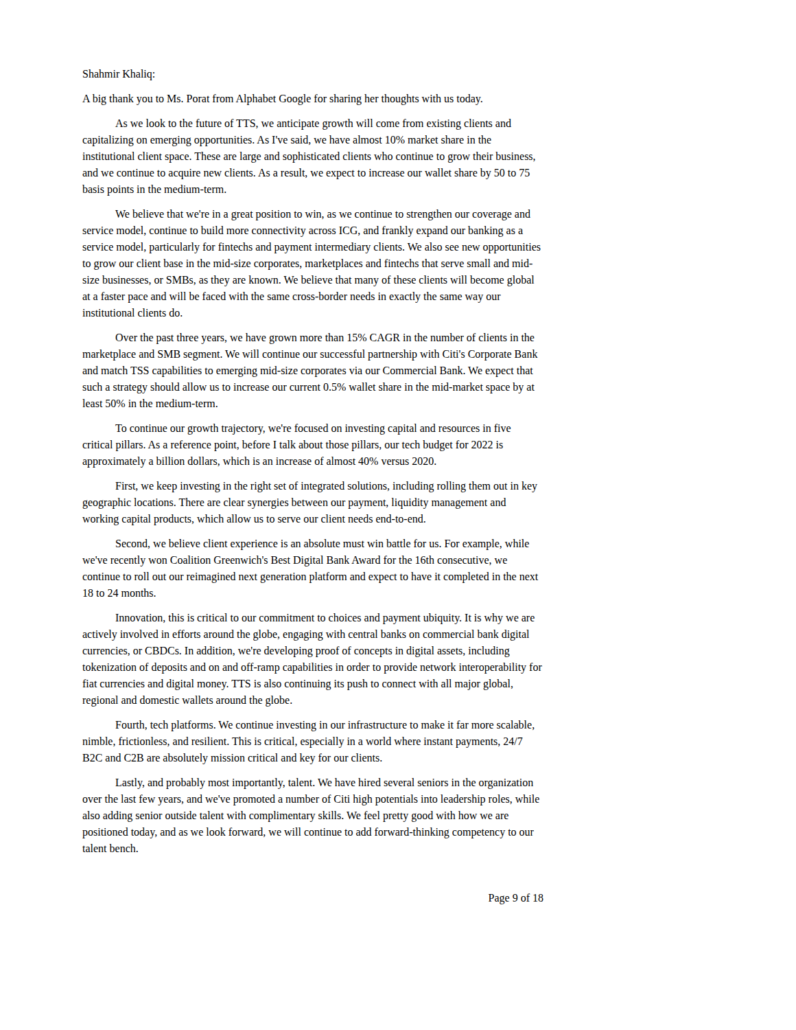Shahmir Khaliq:
A big thank you to Ms. Porat from Alphabet Google for sharing her thoughts with us today.
As we look to the future of TTS, we anticipate growth will come from existing clients and capitalizing on emerging opportunities. As I've said, we have almost 10% market share in the institutional client space. These are large and sophisticated clients who continue to grow their business, and we continue to acquire new clients. As a result, we expect to increase our wallet share by 50 to 75 basis points in the medium-term.
We believe that we're in a great position to win, as we continue to strengthen our coverage and service model, continue to build more connectivity across ICG, and frankly expand our banking as a service model, particularly for fintechs and payment intermediary clients. We also see new opportunities to grow our client base in the mid-size corporates, marketplaces and fintechs that serve small and mid-size businesses, or SMBs, as they are known. We believe that many of these clients will become global at a faster pace and will be faced with the same cross-border needs in exactly the same way our institutional clients do.
Over the past three years, we have grown more than 15% CAGR in the number of clients in the marketplace and SMB segment. We will continue our successful partnership with Citi's Corporate Bank and match TSS capabilities to emerging mid-size corporates via our Commercial Bank. We expect that such a strategy should allow us to increase our current 0.5% wallet share in the mid-market space by at least 50% in the medium-term.
To continue our growth trajectory, we're focused on investing capital and resources in five critical pillars. As a reference point, before I talk about those pillars, our tech budget for 2022 is approximately a billion dollars, which is an increase of almost 40% versus 2020.
First, we keep investing in the right set of integrated solutions, including rolling them out in key geographic locations. There are clear synergies between our payment, liquidity management and working capital products, which allow us to serve our client needs end-to-end.
Second, we believe client experience is an absolute must win battle for us. For example, while we've recently won Coalition Greenwich's Best Digital Bank Award for the 16th consecutive, we continue to roll out our reimagined next generation platform and expect to have it completed in the next 18 to 24 months.
Innovation, this is critical to our commitment to choices and payment ubiquity. It is why we are actively involved in efforts around the globe, engaging with central banks on commercial bank digital currencies, or CBDCs. In addition, we're developing proof of concepts in digital assets, including tokenization of deposits and on and off-ramp capabilities in order to provide network interoperability for fiat currencies and digital money. TTS is also continuing its push to connect with all major global, regional and domestic wallets around the globe.
Fourth, tech platforms. We continue investing in our infrastructure to make it far more scalable, nimble, frictionless, and resilient. This is critical, especially in a world where instant payments, 24/7 B2C and C2B are absolutely mission critical and key for our clients.
Lastly, and probably most importantly, talent. We have hired several seniors in the organization over the last few years, and we've promoted a number of Citi high potentials into leadership roles, while also adding senior outside talent with complimentary skills. We feel pretty good with how we are positioned today, and as we look forward, we will continue to add forward-thinking competency to our talent bench.
Page 9 of 18